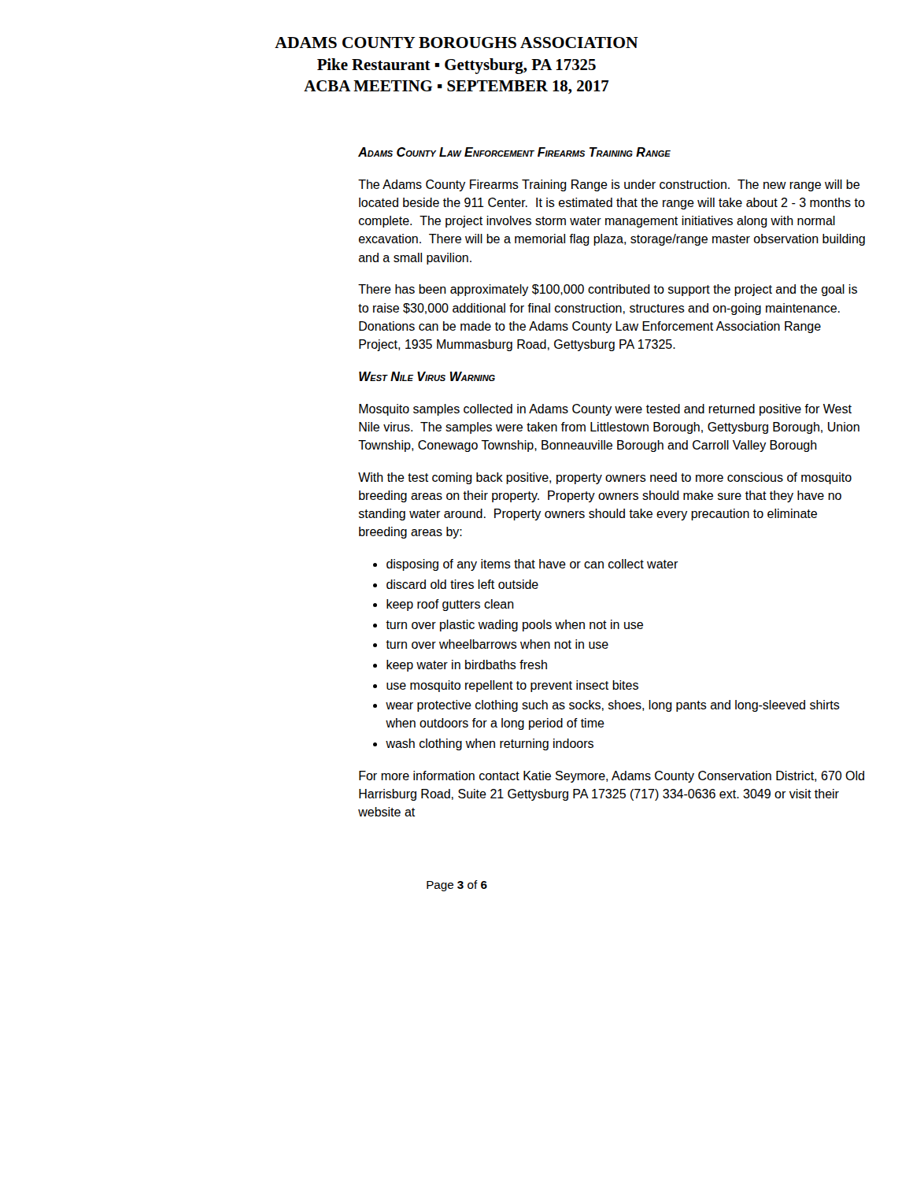ADAMS COUNTY BOROUGHS ASSOCIATION
Pike Restaurant ▪ Gettysburg, PA 17325
ACBA MEETING ▪ SEPTEMBER 18, 2017
Adams County Law Enforcement Firearms Training Range
The Adams County Firearms Training Range is under construction. The new range will be located beside the 911 Center. It is estimated that the range will take about 2 - 3 months to complete. The project involves storm water management initiatives along with normal excavation. There will be a memorial flag plaza, storage/range master observation building and a small pavilion.
There has been approximately $100,000 contributed to support the project and the goal is to raise $30,000 additional for final construction, structures and on-going maintenance. Donations can be made to the Adams County Law Enforcement Association Range Project, 1935 Mummasburg Road, Gettysburg PA 17325.
West Nile Virus Warning
Mosquito samples collected in Adams County were tested and returned positive for West Nile virus. The samples were taken from Littlestown Borough, Gettysburg Borough, Union Township, Conewago Township, Bonneauville Borough and Carroll Valley Borough
With the test coming back positive, property owners need to more conscious of mosquito breeding areas on their property. Property owners should make sure that they have no standing water around. Property owners should take every precaution to eliminate breeding areas by:
disposing of any items that have or can collect water
discard old tires left outside
keep roof gutters clean
turn over plastic wading pools when not in use
turn over wheelbarrows when not in use
keep water in birdbaths fresh
use mosquito repellent to prevent insect bites
wear protective clothing such as socks, shoes, long pants and long-sleeved shirts when outdoors for a long period of time
wash clothing when returning indoors
For more information contact Katie Seymore, Adams County Conservation District, 670 Old Harrisburg Road, Suite 21 Gettysburg PA 17325 (717) 334-0636 ext. 3049 or visit their website at
Page 3 of 6